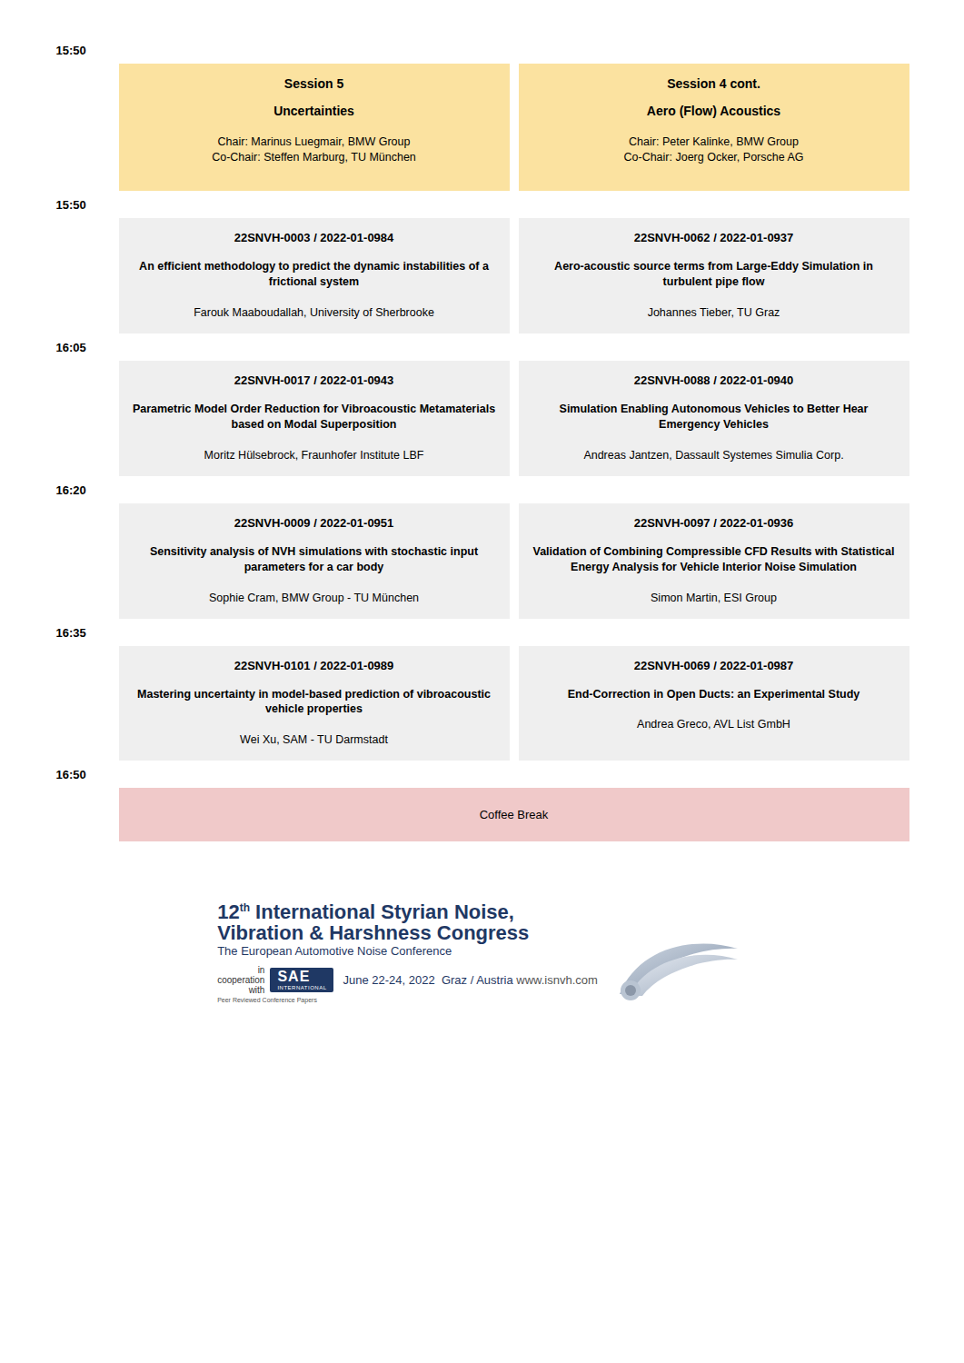| 15:50 | | |
| | Session 5 Uncertainties Chair: Marinus Luegmair, BMW Group Co-Chair: Steffen Marburg, TU München | Session 4 cont. Aero (Flow) Acoustics Chair: Peter Kalinke, BMW Group Co-Chair: Joerg Ocker, Porsche AG |
| 15:50 | | |
| | 22SNVH-0003 / 2022-01-0984 An efficient methodology to predict the dynamic instabilities of a frictional system Farouk Maaboudallah, University of Sherbrooke | 22SNVH-0062 / 2022-01-0937 Aero-acoustic source terms from Large-Eddy Simulation in turbulent pipe flow Johannes Tieber, TU Graz |
| 16:05 | | |
| | 22SNVH-0017 / 2022-01-0943 Parametric Model Order Reduction for Vibroacoustic Metamaterials based on Modal Superposition Moritz Hülsebrock, Fraunhofer Institute LBF | 22SNVH-0088 / 2022-01-0940 Simulation Enabling Autonomous Vehicles to Better Hear Emergency Vehicles Andreas Jantzen, Dassault Systemes Simulia Corp. |
| 16:20 | | |
| | 22SNVH-0009 / 2022-01-0951 Sensitivity analysis of NVH simulations with stochastic input parameters for a car body Sophie Cram, BMW Group - TU München | 22SNVH-0097 / 2022-01-0936 Validation of Combining Compressible CFD Results with Statistical Energy Analysis for Vehicle Interior Noise Simulation Simon Martin, ESI Group |
| 16:35 | | |
| | 22SNVH-0101 / 2022-01-0989 Mastering uncertainty in model-based prediction of vibroacoustic vehicle properties Wei Xu, SAM - TU Darmstadt | 22SNVH-0069 / 2022-01-0987 End-Correction in Open Ducts: an Experimental Study Andrea Greco, AVL List GmbH |
| 16:50 | | |
| | Coffee Break |
12th International Styrian Noise,
Vibration & Harshness Congress
The European Automotive Noise Conference
in
cooperation
with
SAEINTERNATIONAL
June 22-24, 2022 Graz / Austria www.isnvh.com
Peer Reviewed Conference Papers